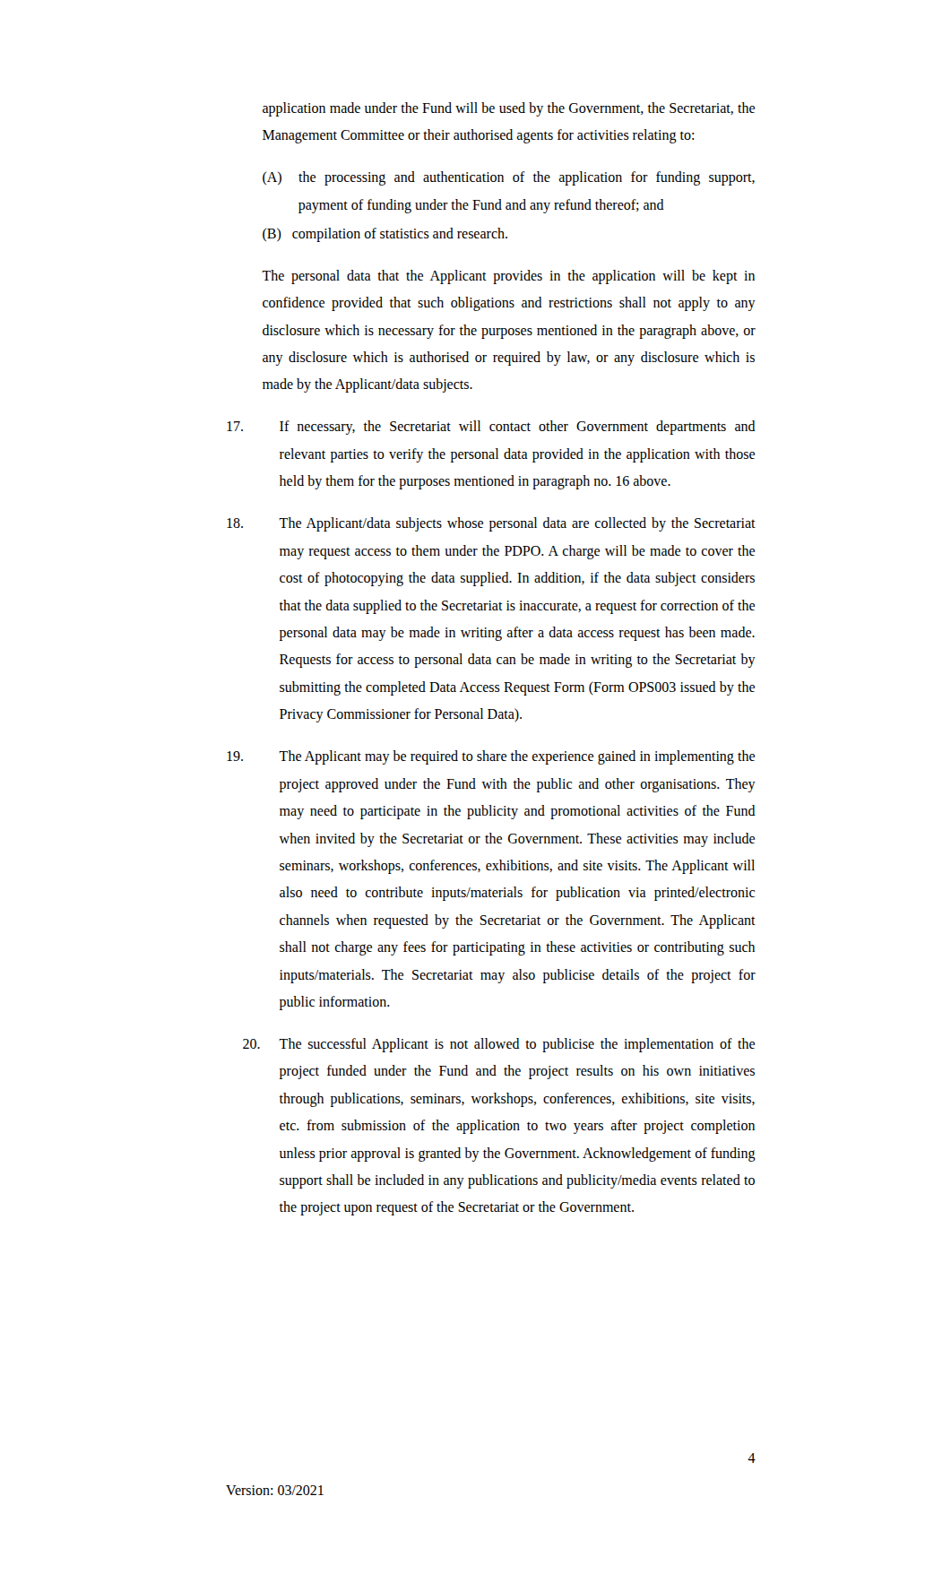application made under the Fund will be used by the Government, the Secretariat, the Management Committee or their authorised agents for activities relating to:
(A) the processing and authentication of the application for funding support, payment of funding under the Fund and any refund thereof; and
(B) compilation of statistics and research.
The personal data that the Applicant provides in the application will be kept in confidence provided that such obligations and restrictions shall not apply to any disclosure which is necessary for the purposes mentioned in the paragraph above, or any disclosure which is authorised or required by law, or any disclosure which is made by the Applicant/data subjects.
17.
If necessary, the Secretariat will contact other Government departments and relevant parties to verify the personal data provided in the application with those held by them for the purposes mentioned in paragraph no. 16 above.
18.
The Applicant/data subjects whose personal data are collected by the Secretariat may request access to them under the PDPO. A charge will be made to cover the cost of photocopying the data supplied. In addition, if the data subject considers that the data supplied to the Secretariat is inaccurate, a request for correction of the personal data may be made in writing after a data access request has been made. Requests for access to personal data can be made in writing to the Secretariat by submitting the completed Data Access Request Form (Form OPS003 issued by the Privacy Commissioner for Personal Data).
19.
The Applicant may be required to share the experience gained in implementing the project approved under the Fund with the public and other organisations. They may need to participate in the publicity and promotional activities of the Fund when invited by the Secretariat or the Government. These activities may include seminars, workshops, conferences, exhibitions, and site visits. The Applicant will also need to contribute inputs/materials for publication via printed/electronic channels when requested by the Secretariat or the Government. The Applicant shall not charge any fees for participating in these activities or contributing such inputs/materials. The Secretariat may also publicise details of the project for public information.
20.
The successful Applicant is not allowed to publicise the implementation of the project funded under the Fund and the project results on his own initiatives through publications, seminars, workshops, conferences, exhibitions, site visits, etc. from submission of the application to two years after project completion unless prior approval is granted by the Government. Acknowledgement of funding support shall be included in any publications and publicity/media events related to the project upon request of the Secretariat or the Government.
4
Version: 03/2021